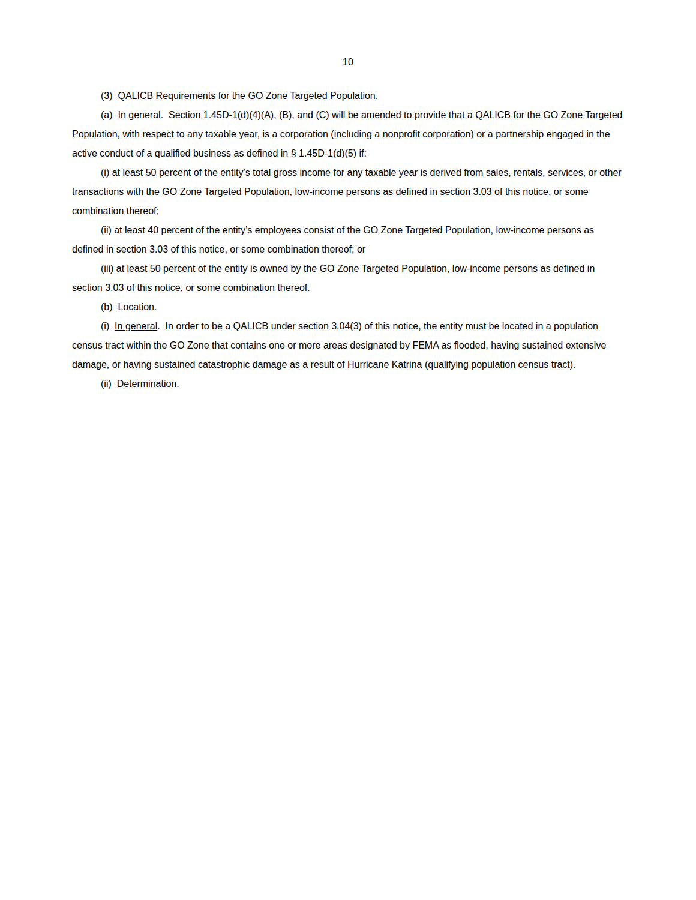10
(3) QALICB Requirements for the GO Zone Targeted Population.
(a) In general. Section 1.45D-1(d)(4)(A), (B), and (C) will be amended to provide that a QALICB for the GO Zone Targeted Population, with respect to any taxable year, is a corporation (including a nonprofit corporation) or a partnership engaged in the active conduct of a qualified business as defined in § 1.45D-1(d)(5) if:
(i) at least 50 percent of the entity’s total gross income for any taxable year is derived from sales, rentals, services, or other transactions with the GO Zone Targeted Population, low-income persons as defined in section 3.03 of this notice, or some combination thereof;
(ii) at least 40 percent of the entity’s employees consist of the GO Zone Targeted Population, low-income persons as defined in section 3.03 of this notice, or some combination thereof; or
(iii) at least 50 percent of the entity is owned by the GO Zone Targeted Population, low-income persons as defined in section 3.03 of this notice, or some combination thereof.
(b) Location.
(i) In general. In order to be a QALICB under section 3.04(3) of this notice, the entity must be located in a population census tract within the GO Zone that contains one or more areas designated by FEMA as flooded, having sustained extensive damage, or having sustained catastrophic damage as a result of Hurricane Katrina (qualifying population census tract).
(ii) Determination.